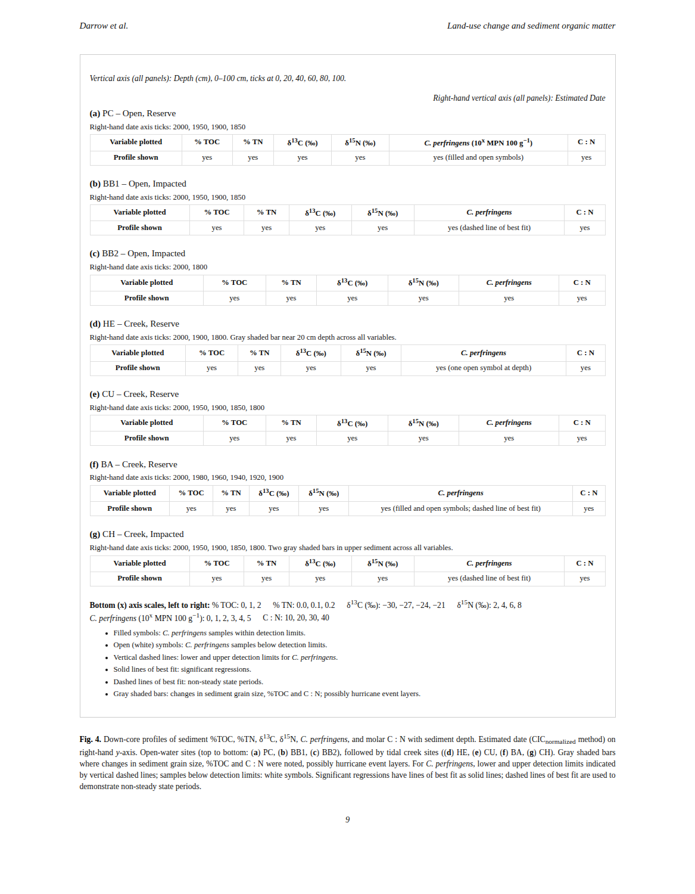Darrow et al. Land-use change and sediment organic matter
Vertical axis (all panels): Depth (cm), 0–100 cm, ticks at 0, 20, 40, 60, 80, 100.
Right-hand vertical axis (all panels): Estimated Date
(a) PC – Open, Reserve
Right-hand date axis ticks: 2000, 1950, 1900, 1850
| Variable plotted | % TOC | % TN | δ 13 C (‰) | δ 15 N (‰) | C. perfringens (10 x MPN 100 g −1 ) | C : N |
| --- | --- | --- | --- | --- | --- | --- |
| Profile shown | yes | yes | yes | yes | yes (filled and open symbols) | yes |
(b) BB1 – Open, Impacted
Right-hand date axis ticks: 2000, 1950, 1900, 1850
| Variable plotted | % TOC | % TN | δ 13 C (‰) | δ 15 N (‰) | C. perfringens | C : N |
| --- | --- | --- | --- | --- | --- | --- |
| Profile shown | yes | yes | yes | yes | yes (dashed line of best fit) | yes |
(c) BB2 – Open, Impacted
Right-hand date axis ticks: 2000, 1800
| Variable plotted | % TOC | % TN | δ 13 C (‰) | δ 15 N (‰) | C. perfringens | C : N |
| --- | --- | --- | --- | --- | --- | --- |
| Profile shown | yes | yes | yes | yes | yes | yes |
(d) HE – Creek, Reserve
Right-hand date axis ticks: 2000, 1900, 1800. Gray shaded bar near 20 cm depth across all variables.
| Variable plotted | % TOC | % TN | δ 13 C (‰) | δ 15 N (‰) | C. perfringens | C : N |
| --- | --- | --- | --- | --- | --- | --- |
| Profile shown | yes | yes | yes | yes | yes (one open symbol at depth) | yes |
(e) CU – Creek, Reserve
Right-hand date axis ticks: 2000, 1950, 1900, 1850, 1800
| Variable plotted | % TOC | % TN | δ 13 C (‰) | δ 15 N (‰) | C. perfringens | C : N |
| --- | --- | --- | --- | --- | --- | --- |
| Profile shown | yes | yes | yes | yes | yes | yes |
(f) BA – Creek, Reserve
Right-hand date axis ticks: 2000, 1980, 1960, 1940, 1920, 1900
| Variable plotted | % TOC | % TN | δ 13 C (‰) | δ 15 N (‰) | C. perfringens | C : N |
| --- | --- | --- | --- | --- | --- | --- |
| Profile shown | yes | yes | yes | yes | yes (filled and open symbols; dashed line of best fit) | yes |
(g) CH – Creek, Impacted
Right-hand date axis ticks: 2000, 1950, 1900, 1850, 1800. Two gray shaded bars in upper sediment across all variables.
| Variable plotted | % TOC | % TN | δ 13 C (‰) | δ 15 N (‰) | C. perfringens | C : N |
| --- | --- | --- | --- | --- | --- | --- |
| Profile shown | yes | yes | yes | yes | yes (dashed line of best fit) | yes |
Bottom (x) axis scales, left to right: % TOC: 0, 1, 2 % TN: 0.0, 0.1, 0.2 δ13C (‰): −30, −27, −24, −21 δ15N (‰): 2, 4, 6, 8 C. perfringens (10x MPN 100 g−1): 0, 1, 2, 3, 4, 5 C : N: 10, 20, 30, 40
Filled symbols: C. perfringens samples within detection limits.
Open (white) symbols: C. perfringens samples below detection limits.
Vertical dashed lines: lower and upper detection limits for C. perfringens.
Solid lines of best fit: significant regressions.
Dashed lines of best fit: non-steady state periods.
Gray shaded bars: changes in sediment grain size, %TOC and C : N; possibly hurricane event layers.
Fig. 4. Down-core profiles of sediment %TOC, %TN, δ13C, δ15N, C. perfringens, and molar C : N with sediment depth. Estimated date (CICnormalized method) on right-hand y-axis. Open-water sites (top to bottom: (a) PC, (b) BB1, (c) BB2), followed by tidal creek sites ((d) HE, (e) CU, (f) BA, (g) CH). Gray shaded bars where changes in sediment grain size, %TOC and C : N were noted, possibly hurricane event layers. For C. perfringens, lower and upper detection limits indicated by vertical dashed lines; samples below detection limits: white symbols. Significant regressions have lines of best fit as solid lines; dashed lines of best fit are used to demonstrate non-steady state periods.
9